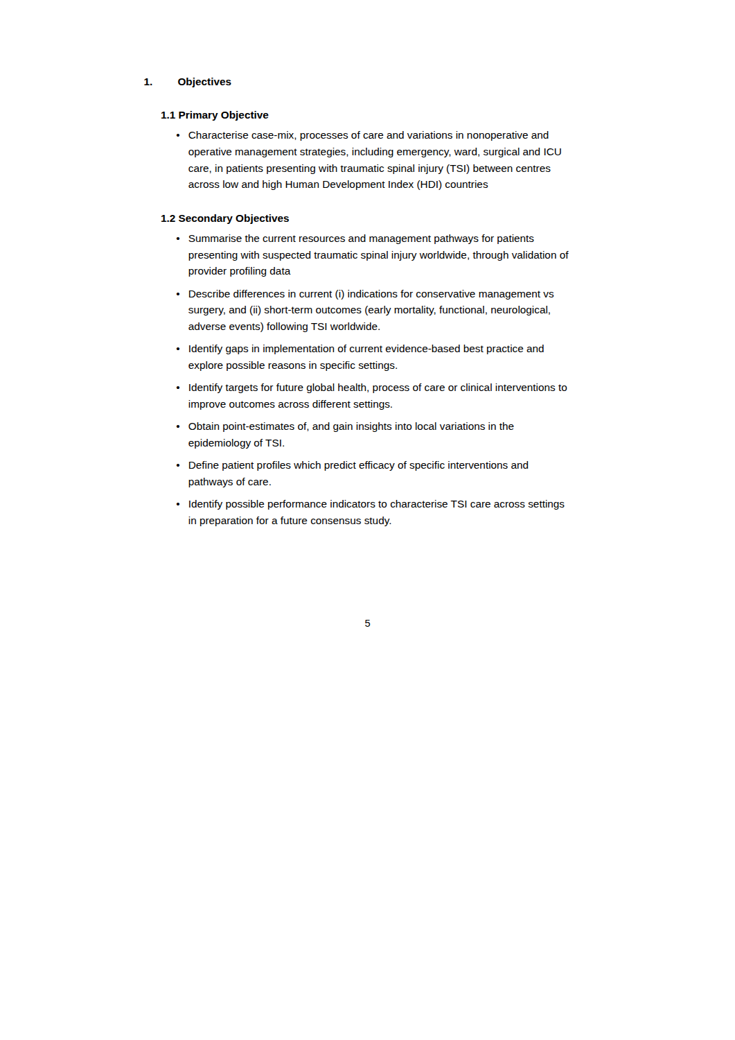1. Objectives
1.1 Primary Objective
Characterise case-mix, processes of care and variations in nonoperative and operative management strategies, including emergency, ward, surgical and ICU care, in patients presenting with traumatic spinal injury (TSI) between centres across low and high Human Development Index (HDI) countries
1.2 Secondary Objectives
Summarise the current resources and management pathways for patients presenting with suspected traumatic spinal injury worldwide, through validation of provider profiling data
Describe differences in current (i) indications for conservative management vs surgery, and (ii) short-term outcomes (early mortality, functional, neurological, adverse events) following TSI worldwide.
Identify gaps in implementation of current evidence-based best practice and explore possible reasons in specific settings.
Identify targets for future global health, process of care or clinical interventions to improve outcomes across different settings.
Obtain point-estimates of, and gain insights into local variations in the epidemiology of TSI.
Define patient profiles which predict efficacy of specific interventions and pathways of care.
Identify possible performance indicators to characterise TSI care across settings in preparation for a future consensus study.
5